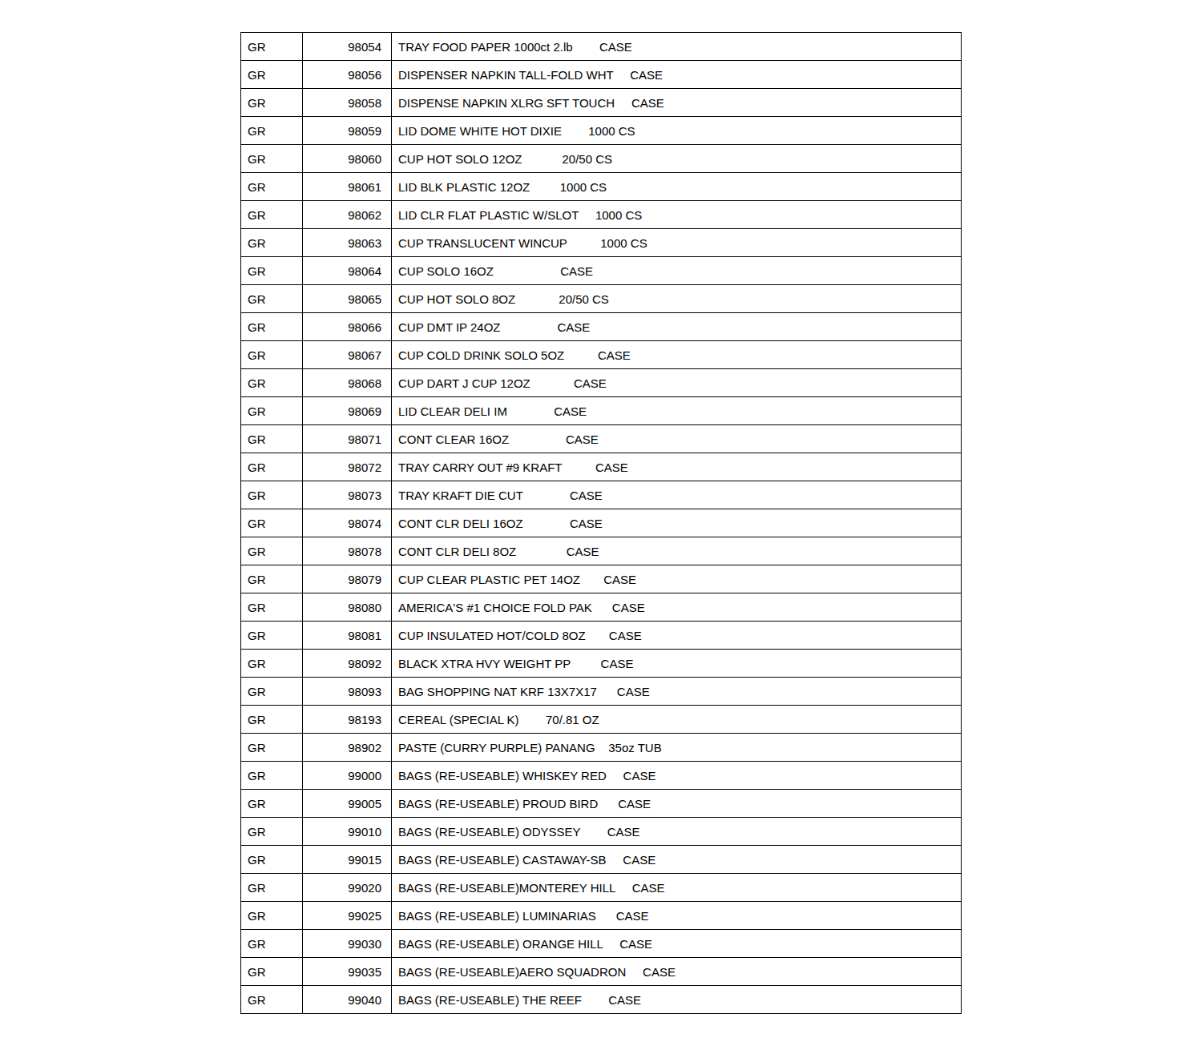| GR | 98054 | TRAY FOOD PAPER 1000ct 2.lb CASE |
| GR | 98056 | DISPENSER NAPKIN TALL-FOLD WHT CASE |
| GR | 98058 | DISPENSE NAPKIN XLRG SFT TOUCH CASE |
| GR | 98059 | LID DOME WHITE HOT DIXIE 1000 CS |
| GR | 98060 | CUP HOT SOLO 12OZ 20/50 CS |
| GR | 98061 | LID BLK PLASTIC 12OZ 1000 CS |
| GR | 98062 | LID CLR FLAT PLASTIC W/SLOT 1000 CS |
| GR | 98063 | CUP TRANSLUCENT WINCUP 1000 CS |
| GR | 98064 | CUP SOLO 16OZ CASE |
| GR | 98065 | CUP HOT SOLO 8OZ 20/50 CS |
| GR | 98066 | CUP DMT IP 24OZ CASE |
| GR | 98067 | CUP COLD DRINK SOLO 5OZ CASE |
| GR | 98068 | CUP DART J CUP 12OZ CASE |
| GR | 98069 | LID CLEAR DELI IM CASE |
| GR | 98071 | CONT CLEAR 16OZ CASE |
| GR | 98072 | TRAY CARRY OUT #9 KRAFT CASE |
| GR | 98073 | TRAY KRAFT DIE CUT CASE |
| GR | 98074 | CONT CLR DELI 16OZ CASE |
| GR | 98078 | CONT CLR DELI 8OZ CASE |
| GR | 98079 | CUP CLEAR PLASTIC PET 14OZ CASE |
| GR | 98080 | AMERICA'S #1 CHOICE FOLD PAK CASE |
| GR | 98081 | CUP INSULATED HOT/COLD 8OZ CASE |
| GR | 98092 | BLACK XTRA HVY WEIGHT PP CASE |
| GR | 98093 | BAG SHOPPING NAT KRF 13X7X17 CASE |
| GR | 98193 | CEREAL (SPECIAL K) 70/.81 OZ |
| GR | 98902 | PASTE (CURRY PURPLE) PANANG 35oz TUB |
| GR | 99000 | BAGS (RE-USEABLE) WHISKEY RED CASE |
| GR | 99005 | BAGS (RE-USEABLE) PROUD BIRD CASE |
| GR | 99010 | BAGS (RE-USEABLE) ODYSSEY CASE |
| GR | 99015 | BAGS (RE-USEABLE) CASTAWAY-SB CASE |
| GR | 99020 | BAGS (RE-USEABLE)MONTEREY HILL CASE |
| GR | 99025 | BAGS (RE-USEABLE) LUMINARIAS CASE |
| GR | 99030 | BAGS (RE-USEABLE) ORANGE HILL CASE |
| GR | 99035 | BAGS (RE-USEABLE)AERO SQUADRON CASE |
| GR | 99040 | BAGS (RE-USEABLE) THE REEF CASE |